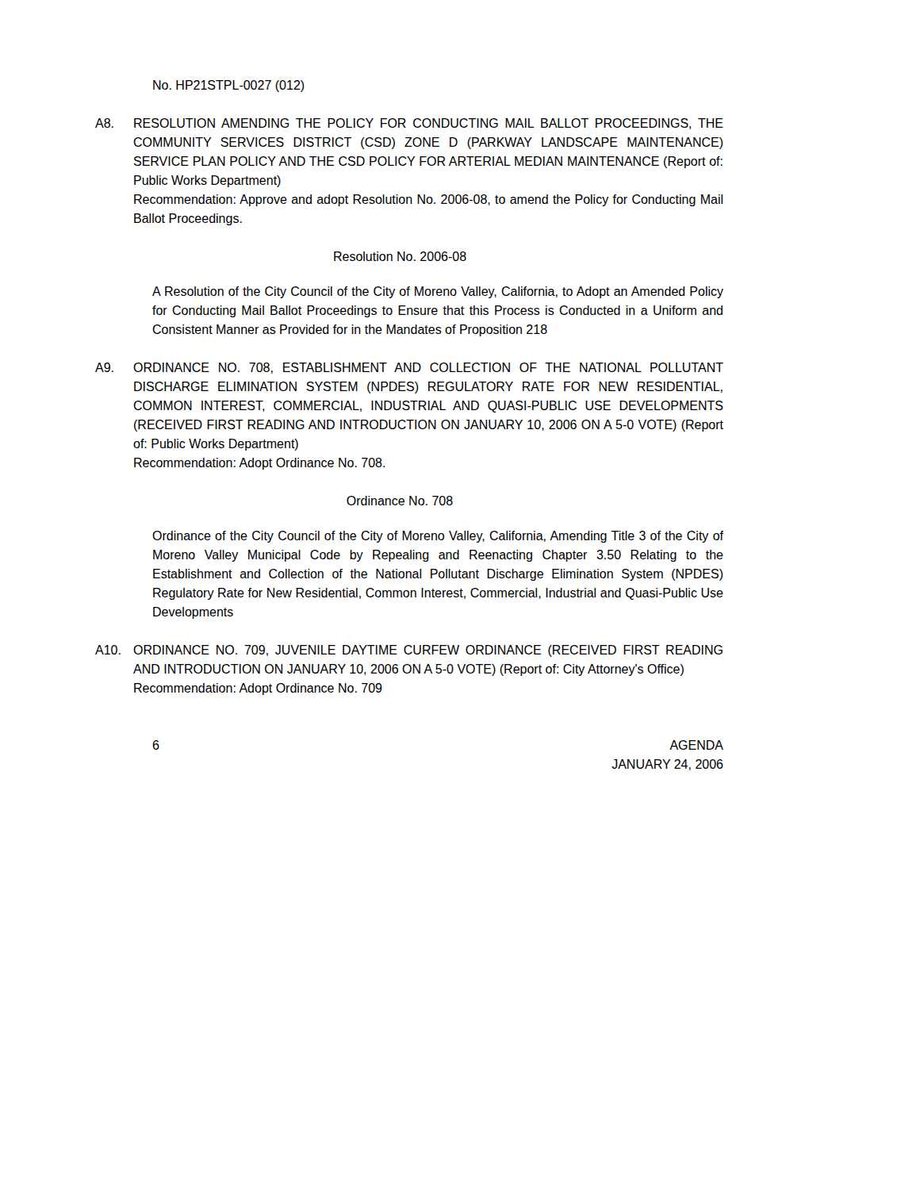No. HP21STPL-0027 (012)
A8.
RESOLUTION AMENDING THE POLICY FOR CONDUCTING MAIL BALLOT PROCEEDINGS, THE COMMUNITY SERVICES DISTRICT (CSD) ZONE D (PARKWAY LANDSCAPE MAINTENANCE) SERVICE PLAN POLICY AND THE CSD POLICY FOR ARTERIAL MEDIAN MAINTENANCE (Report of: Public Works Department)
Recommendation: Approve and adopt Resolution No. 2006-08, to amend the Policy for Conducting Mail Ballot Proceedings.
Resolution No. 2006-08
A Resolution of the City Council of the City of Moreno Valley, California, to Adopt an Amended Policy for Conducting Mail Ballot Proceedings to Ensure that this Process is Conducted in a Uniform and Consistent Manner as Provided for in the Mandates of Proposition 218
A9.
ORDINANCE NO. 708, ESTABLISHMENT AND COLLECTION OF THE NATIONAL POLLUTANT DISCHARGE ELIMINATION SYSTEM (NPDES) REGULATORY RATE FOR NEW RESIDENTIAL, COMMON INTEREST, COMMERCIAL, INDUSTRIAL AND QUASI-PUBLIC USE DEVELOPMENTS (RECEIVED FIRST READING AND INTRODUCTION ON JANUARY 10, 2006 ON A 5-0 VOTE) (Report of: Public Works Department)
Recommendation: Adopt Ordinance No. 708.
Ordinance No. 708
Ordinance of the City Council of the City of Moreno Valley, California, Amending Title 3 of the City of Moreno Valley Municipal Code by Repealing and Reenacting Chapter 3.50 Relating to the Establishment and Collection of the National Pollutant Discharge Elimination System (NPDES) Regulatory Rate for New Residential, Common Interest, Commercial, Industrial and Quasi-Public Use Developments
A10.
ORDINANCE NO. 709, JUVENILE DAYTIME CURFEW ORDINANCE (RECEIVED FIRST READING AND INTRODUCTION ON JANUARY 10, 2006 ON A 5-0 VOTE) (Report of: City Attorney's Office)
Recommendation: Adopt Ordinance No. 709
6
AGENDA
JANUARY 24, 2006